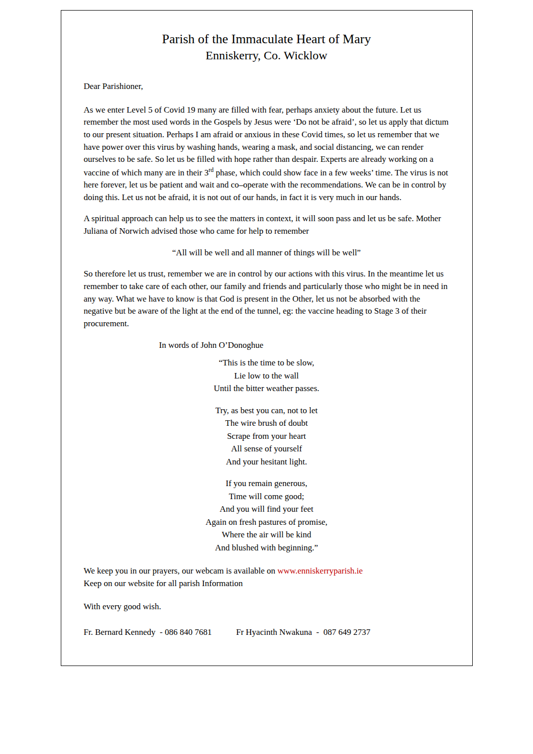Parish of the Immaculate Heart of Mary
Enniskerry, Co. Wicklow
Dear Parishioner,
As we enter Level 5 of Covid 19 many are filled with fear, perhaps anxiety about the future. Let us remember the most used words in the Gospels by Jesus were ‘Do not be afraid’, so let us apply that dictum to our present situation. Perhaps I am afraid or anxious in these Covid times, so let us remember that we have power over this virus by washing hands, wearing a mask, and social distancing, we can render ourselves to be safe. So let us be filled with hope rather than despair. Experts are already working on a vaccine of which many are in their 3rd phase, which could show face in a few weeks’ time. The virus is not here forever, let us be patient and wait and co–operate with the recommendations. We can be in control by doing this. Let us not be afraid, it is not out of our hands, in fact it is very much in our hands.
A spiritual approach can help us to see the matters in context, it will soon pass and let us be safe. Mother Juliana of Norwich advised those who came for help to remember
“All will be well and all manner of things will be well”
So therefore let us trust, remember we are in control by our actions with this virus. In the meantime let us remember to take care of each other, our family and friends and particularly those who might be in need in any way. What we have to know is that God is present in the Other, let us not be absorbed with the negative but be aware of the light at the end of the tunnel, eg: the vaccine heading to Stage 3 of their procurement.
In words of John O’Donoghue
“This is the time to be slow,
Lie low to the wall
Until the bitter weather passes.
Try, as best you can, not to let
The wire brush of doubt
Scrape from your heart
All sense of yourself
And your hesitant light.
If you remain generous,
Time will come good;
And you will find your feet
Again on fresh pastures of promise,
Where the air will be kind
And blushed with beginning.”
We keep you in our prayers, our webcam is available on www.enniskerryparish.ie
Keep on our website for all parish Information
With every good wish.
Fr. Bernard Kennedy - 086 840 7681 Fr Hyacinth Nwakuna - 087 649 2737